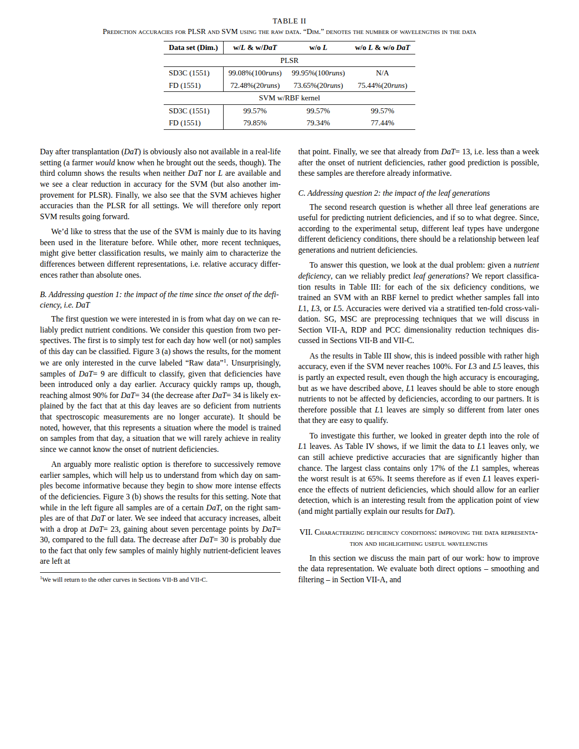TABLE II Prediction accuracies for PLSR and SVM using the raw data. “Dim.” denotes the number of wavelengths in the data
| Data set (Dim.) | w/ L & w/ DaT | w/o L | w/o L & w/o DaT |
| --- | --- | --- | --- |
| PLSR |
| SD3C (1551) | 99.08%(100 runs ) | 99.95%(100 runs ) | N/A |
| FD (1551) | 72.48%(20 runs ) | 73.65%(20 runs ) | 75.44%(20 runs ) |
| SVM w/RBF kernel |
| SD3C (1551) | 99.57% | 99.57% | 99.57% |
| FD (1551) | 79.85% | 79.34% | 77.44% |
Day after transplantation (DaT) is obviously also not available in a real-life setting (a farmer would know when he brought out the seeds, though). The third column shows the results when neither DaT nor L are available and we see a clear reduction in accuracy for the SVM (but also another improvement for PLSR). Finally, we also see that the SVM achieves higher accuracies than the PLSR for all settings. We will therefore only report SVM results going forward.
We’d like to stress that the use of the SVM is mainly due to its having been used in the literature before. While other, more recent techniques, might give better classification results, we mainly aim to characterize the differences between different representations, i.e. relative accuracy differences rather than absolute ones.
B. Addressing question 1: the impact of the time since the onset of the deficiency, i.e. DaT
The first question we were interested in is from what day on we can reliably predict nutrient conditions. We consider this question from two perspectives. The first is to simply test for each day how well (or not) samples of this day can be classified. Figure 3 (a) shows the results, for the moment we are only interested in the curve labeled “Raw data”1. Unsurprisingly, samples of DaT= 9 are difficult to classify, given that deficiencies have been introduced only a day earlier. Accuracy quickly ramps up, though, reaching almost 90% for DaT= 34 (the decrease after DaT= 34 is likely explained by the fact that at this day leaves are so deficient from nutrients that spectroscopic measurements are no longer accurate). It should be noted, however, that this represents a situation where the model is trained on samples from that day, a situation that we will rarely achieve in reality since we cannot know the onset of nutrient deficiencies.
An arguably more realistic option is therefore to successively remove earlier samples, which will help us to understand from which day on samples become informative because they begin to show more intense effects of the deficiencies. Figure 3 (b) shows the results for this setting. Note that while in the left figure all samples are of a certain DaT, on the right samples are of that DaT or later. We see indeed that accuracy increases, albeit with a drop at DaT= 23, gaining about seven percentage points by DaT= 30, compared to the full data. The decrease after DaT= 30 is probably due to the fact that only few samples of mainly highly nutrient-deficient leaves are left at
1We will return to the other curves in Sections VII-B and VII-C.
that point. Finally, we see that already from DaT= 13, i.e. less than a week after the onset of nutrient deficiencies, rather good prediction is possible, these samples are therefore already informative.
C. Addressing question 2: the impact of the leaf generations
The second research question is whether all three leaf generations are useful for predicting nutrient deficiencies, and if so to what degree. Since, according to the experimental setup, different leaf types have undergone different deficiency conditions, there should be a relationship between leaf generations and nutrient deficiencies.
To answer this question, we look at the dual problem: given a nutrient deficiency, can we reliably predict leaf generations? We report classification results in Table III: for each of the six deficiency conditions, we trained an SVM with an RBF kernel to predict whether samples fall into L1, L3, or L5. Accuracies were derived via a stratified ten-fold cross-validation. SG, MSC are preprocessing techniques that we will discuss in Section VII-A, RDP and PCC dimensionality reduction techniques discussed in Sections VII-B and VII-C.
As the results in Table III show, this is indeed possible with rather high accuracy, even if the SVM never reaches 100%. For L3 and L5 leaves, this is partly an expected result, even though the high accuracy is encouraging, but as we have described above, L1 leaves should be able to store enough nutrients to not be affected by deficiencies, according to our partners. It is therefore possible that L1 leaves are simply so different from later ones that they are easy to qualify.
To investigate this further, we looked in greater depth into the role of L1 leaves. As Table IV shows, if we limit the data to L1 leaves only, we can still achieve predictive accuracies that are significantly higher than chance. The largest class contains only 17% of the L1 samples, whereas the worst result is at 65%. It seems therefore as if even L1 leaves experience the effects of nutrient deficiencies, which should allow for an earlier detection, which is an interesting result from the application point of view (and might partially explain our results for DaT).
VII. Characterizing deficiency conditions: improving the data representation and highlighthing useful wavelengths
In this section we discuss the main part of our work: how to improve the data representation. We evaluate both direct options – smoothing and filtering – in Section VII-A, and